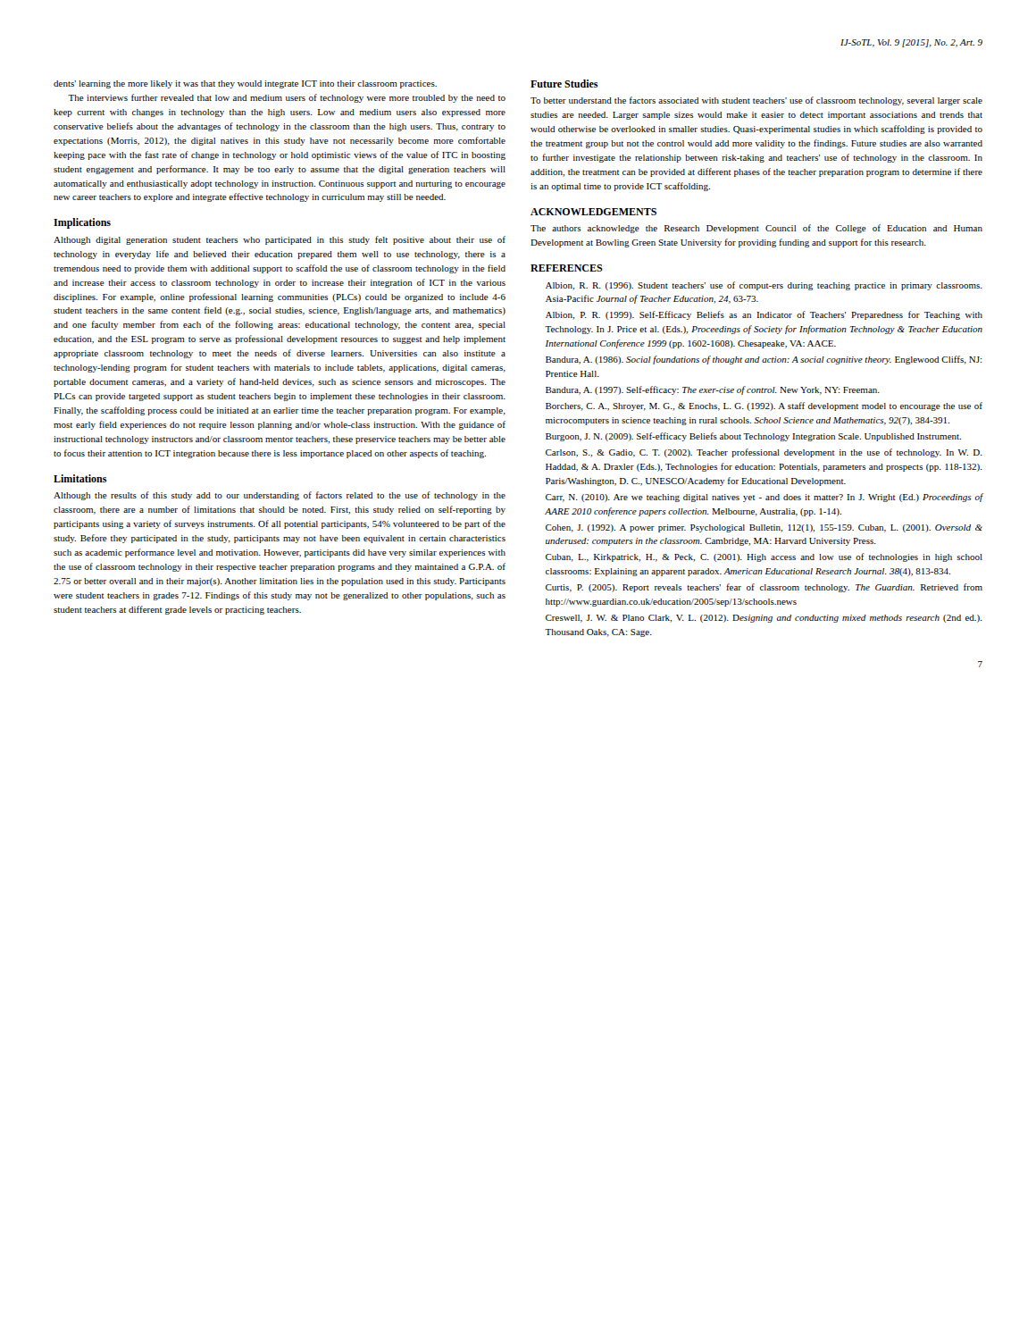IJ-SoTL, Vol. 9 [2015], No. 2, Art. 9
dents' learning the more likely it was that they would integrate ICT into their classroom practices.
The interviews further revealed that low and medium users of technology were more troubled by the need to keep current with changes in technology than the high users. Low and medium users also expressed more conservative beliefs about the advantages of technology in the classroom than the high users. Thus, contrary to expectations (Morris, 2012), the digital natives in this study have not necessarily become more comfortable keeping pace with the fast rate of change in technology or hold optimistic views of the value of ITC in boosting student engagement and performance. It may be too early to assume that the digital generation teachers will automatically and enthusiastically adopt technology in instruction. Continuous support and nurturing to encourage new career teachers to explore and integrate effective technology in curriculum may still be needed.
Implications
Although digital generation student teachers who participated in this study felt positive about their use of technology in everyday life and believed their education prepared them well to use technology, there is a tremendous need to provide them with additional support to scaffold the use of classroom technology in the field and increase their access to classroom technology in order to increase their integration of ICT in the various disciplines. For example, online professional learning communities (PLCs) could be organized to include 4-6 student teachers in the same content field (e.g., social studies, science, English/language arts, and mathematics) and one faculty member from each of the following areas: educational technology, the content area, special education, and the ESL program to serve as professional development resources to suggest and help implement appropriate classroom technology to meet the needs of diverse learners. Universities can also institute a technology-lending program for student teachers with materials to include tablets, applications, digital cameras, portable document cameras, and a variety of hand-held devices, such as science sensors and microscopes. The PLCs can provide targeted support as student teachers begin to implement these technologies in their classroom. Finally, the scaffolding process could be initiated at an earlier time the teacher preparation program. For example, most early field experiences do not require lesson planning and/or whole-class instruction. With the guidance of instructional technology instructors and/or classroom mentor teachers, these preservice teachers may be better able to focus their attention to ICT integration because there is less importance placed on other aspects of teaching.
Limitations
Although the results of this study add to our understanding of factors related to the use of technology in the classroom, there are a number of limitations that should be noted. First, this study relied on self-reporting by participants using a variety of surveys instruments. Of all potential participants, 54% volunteered to be part of the study. Before they participated in the study, participants may not have been equivalent in certain characteristics such as academic performance level and motivation. However, participants did have very similar experiences with the use of classroom technology in their respective teacher preparation programs and they maintained a G.P.A. of 2.75 or better overall and in their major(s). Another limitation lies in the population used in this study. Participants were student teachers in grades 7-12. Findings of this study may not be generalized to other populations, such as student teachers at different grade levels or practicing teachers.
Future Studies
To better understand the factors associated with student teachers' use of classroom technology, several larger scale studies are needed. Larger sample sizes would make it easier to detect important associations and trends that would otherwise be overlooked in smaller studies. Quasi-experimental studies in which scaffolding is provided to the treatment group but not the control would add more validity to the findings. Future studies are also warranted to further investigate the relationship between risk-taking and teachers' use of technology in the classroom. In addition, the treatment can be provided at different phases of the teacher preparation program to determine if there is an optimal time to provide ICT scaffolding.
Acknowledgements
The authors acknowledge the Research Development Council of the College of Education and Human Development at Bowling Green State University for providing funding and support for this research.
References
Albion, R. R. (1996). Student teachers' use of comput-ers during teaching practice in primary classrooms. Asia-Pacific Journal of Teacher Education, 24, 63-73.
Albion, P. R. (1999). Self-Efficacy Beliefs as an Indicator of Teachers' Preparedness for Teaching with Technology. In J. Price et al. (Eds.), Proceedings of Society for Information Technology & Teacher Education International Conference 1999 (pp. 1602-1608). Chesapeake, VA: AACE.
Bandura, A. (1986). Social foundations of thought and action: A social cognitive theory. Englewood Cliffs, NJ: Prentice Hall.
Bandura, A. (1997). Self-efficacy: The exer-cise of control. New York, NY: Freeman.
Borchers, C. A., Shroyer, M. G., & Enochs, L. G. (1992). A staff development model to encourage the use of microcomputers in science teaching in rural schools. School Science and Mathematics, 92(7), 384-391.
Burgoon, J. N. (2009). Self-efficacy Beliefs about Technology Integration Scale. Unpublished Instrument.
Carlson, S., & Gadio, C. T. (2002). Teacher professional development in the use of technology. In W. D. Haddad, & A. Draxler (Eds.), Technologies for education: Potentials, parameters and prospects (pp. 118-132). Paris/Washington, D. C., UNESCO/Academy for Educational Development.
Carr, N. (2010). Are we teaching digital natives yet - and does it matter? In J. Wright (Ed.) Proceedings of AARE 2010 conference papers collection. Melbourne, Australia, (pp. 1-14).
Cohen, J. (1992). A power primer. Psychological Bulletin, 112(1), 155-159. Cuban, L. (2001). Oversold & underused: computers in the classroom. Cambridge, MA: Harvard University Press.
Cuban, L., Kirkpatrick, H., & Peck, C. (2001). High access and low use of technologies in high school classrooms: Explaining an apparent paradox. American Educational Research Journal. 38(4), 813-834.
Curtis, P. (2005). Report reveals teachers' fear of classroom technology. The Guardian. Retrieved from http://www.guardian.co.uk/education/2005/sep/13/schools.news
Creswell, J. W. & Plano Clark, V. L. (2012). Designing and conducting mixed methods research (2nd ed.). Thousand Oaks, CA: Sage.
7